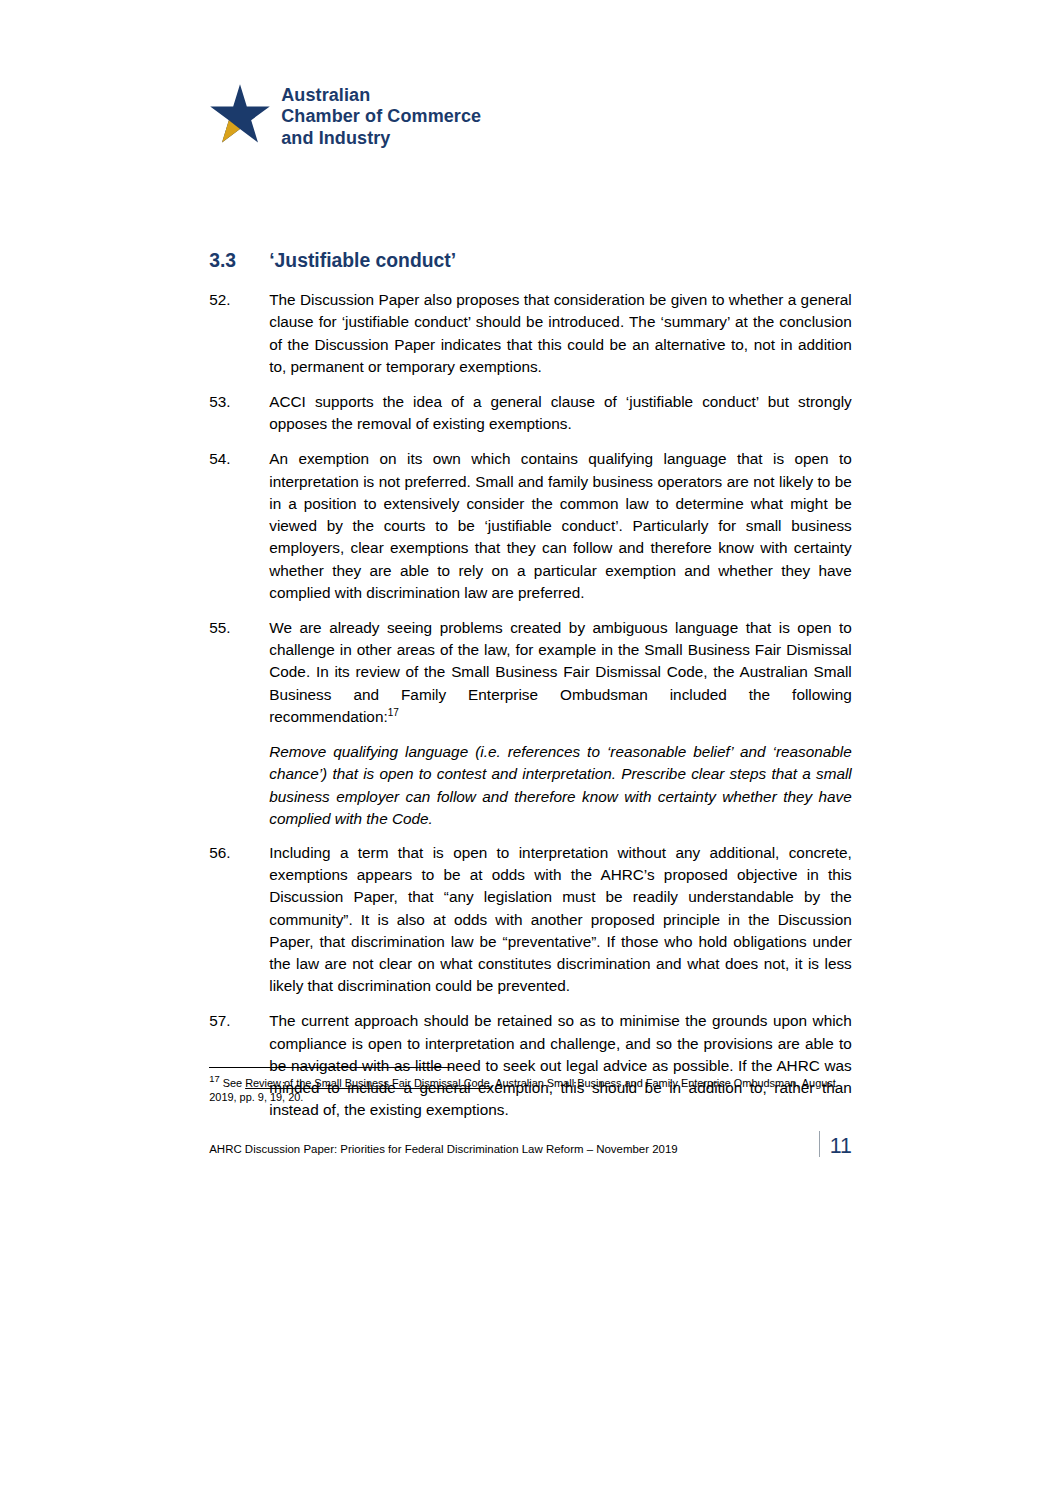Australian
Chamber of Commerce
and Industry
3.3‘Justifiable conduct’
52. The Discussion Paper also proposes that consideration be given to whether a general clause for ‘justifiable conduct’ should be introduced. The ‘summary’ at the conclusion of the Discussion Paper indicates that this could be an alternative to, not in addition to, permanent or temporary exemptions.
53. ACCI supports the idea of a general clause of ‘justifiable conduct’ but strongly opposes the removal of existing exemptions.
54. An exemption on its own which contains qualifying language that is open to interpretation is not preferred. Small and family business operators are not likely to be in a position to extensively consider the common law to determine what might be viewed by the courts to be ‘justifiable conduct’. Particularly for small business employers, clear exemptions that they can follow and therefore know with certainty whether they are able to rely on a particular exemption and whether they have complied with discrimination law are preferred.
55. We are already seeing problems created by ambiguous language that is open to challenge in other areas of the law, for example in the Small Business Fair Dismissal Code. In its review of the Small Business Fair Dismissal Code, the Australian Small Business and Family Enterprise Ombudsman included the following recommendation:17
Remove qualifying language (i.e. references to ‘reasonable belief’ and ‘reasonable chance’) that is open to contest and interpretation. Prescribe clear steps that a small business employer can follow and therefore know with certainty whether they have complied with the Code.
56. Including a term that is open to interpretation without any additional, concrete, exemptions appears to be at odds with the AHRC’s proposed objective in this Discussion Paper, that “any legislation must be readily understandable by the community”. It is also at odds with another proposed principle in the Discussion Paper, that discrimination law be “preventative”. If those who hold obligations under the law are not clear on what constitutes discrimination and what does not, it is less likely that discrimination could be prevented.
57. The current approach should be retained so as to minimise the grounds upon which compliance is open to interpretation and challenge, and so the provisions are able to be navigated with as little need to seek out legal advice as possible. If the AHRC was minded to include a general exemption, this should be in addition to, rather than instead of, the existing exemptions.
17 See Review of the Small Business Fair Dismissal Code, Australian Small Business and Family Enterprise Ombudsman, August 2019, pp. 9, 19, 20.
AHRC Discussion Paper: Priorities for Federal Discrimination Law Reform – November 2019
11